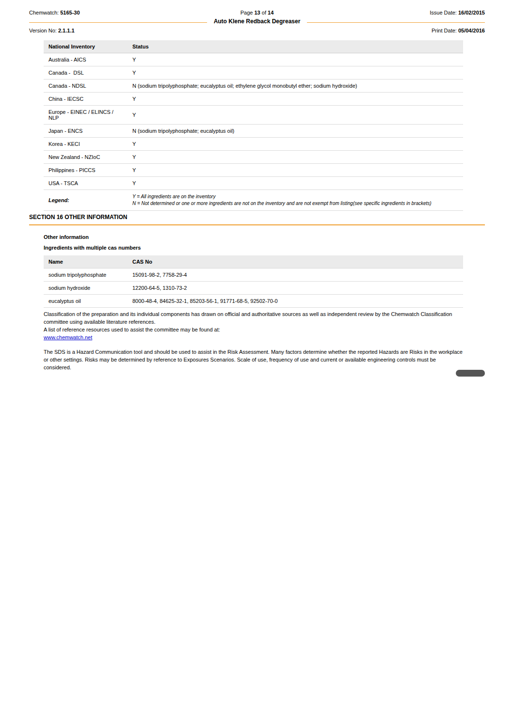Chemwatch: 5165-30
Page 13 of 14
Issue Date: 16/02/2015
Auto Klene Redback Degreaser
Version No: 2.1.1.1
Print Date: 05/04/2016
| National Inventory | Status |
| --- | --- |
| Australia - AICS | Y |
| Canada - DSL | Y |
| Canada - NDSL | N (sodium tripolyphosphate; eucalyptus oil; ethylene glycol monobutyl ether; sodium hydroxide) |
| China - IECSC | Y |
| Europe - EINEC / ELINCS / NLP | Y |
| Japan - ENCS | N (sodium tripolyphosphate; eucalyptus oil) |
| Korea - KECI | Y |
| New Zealand - NZIoC | Y |
| Philippines - PICCS | Y |
| USA - TSCA | Y |
| Legend: | Y = All ingredients are on the inventory N = Not determined or one or more ingredients are not on the inventory and are not exempt from listing(see specific ingredients in brackets) |
SECTION 16 OTHER INFORMATION
Other information
Ingredients with multiple cas numbers
| Name | CAS No |
| --- | --- |
| sodium tripolyphosphate | 15091-98-2, 7758-29-4 |
| sodium hydroxide | 12200-64-5, 1310-73-2 |
| eucalyptus oil | 8000-48-4, 84625-32-1, 85203-56-1, 91771-68-5, 92502-70-0 |
Classification of the preparation and its individual components has drawn on official and authoritative sources as well as independent review by the Chemwatch Classification committee using available literature references.
A list of reference resources used to assist the committee may be found at:
www.chemwatch.net
The SDS is a Hazard Communication tool and should be used to assist in the Risk Assessment. Many factors determine whether the reported Hazards are Risks in the workplace or other settings. Risks may be determined by reference to Exposures Scenarios. Scale of use, frequency of use and current or available engineering controls must be considered.